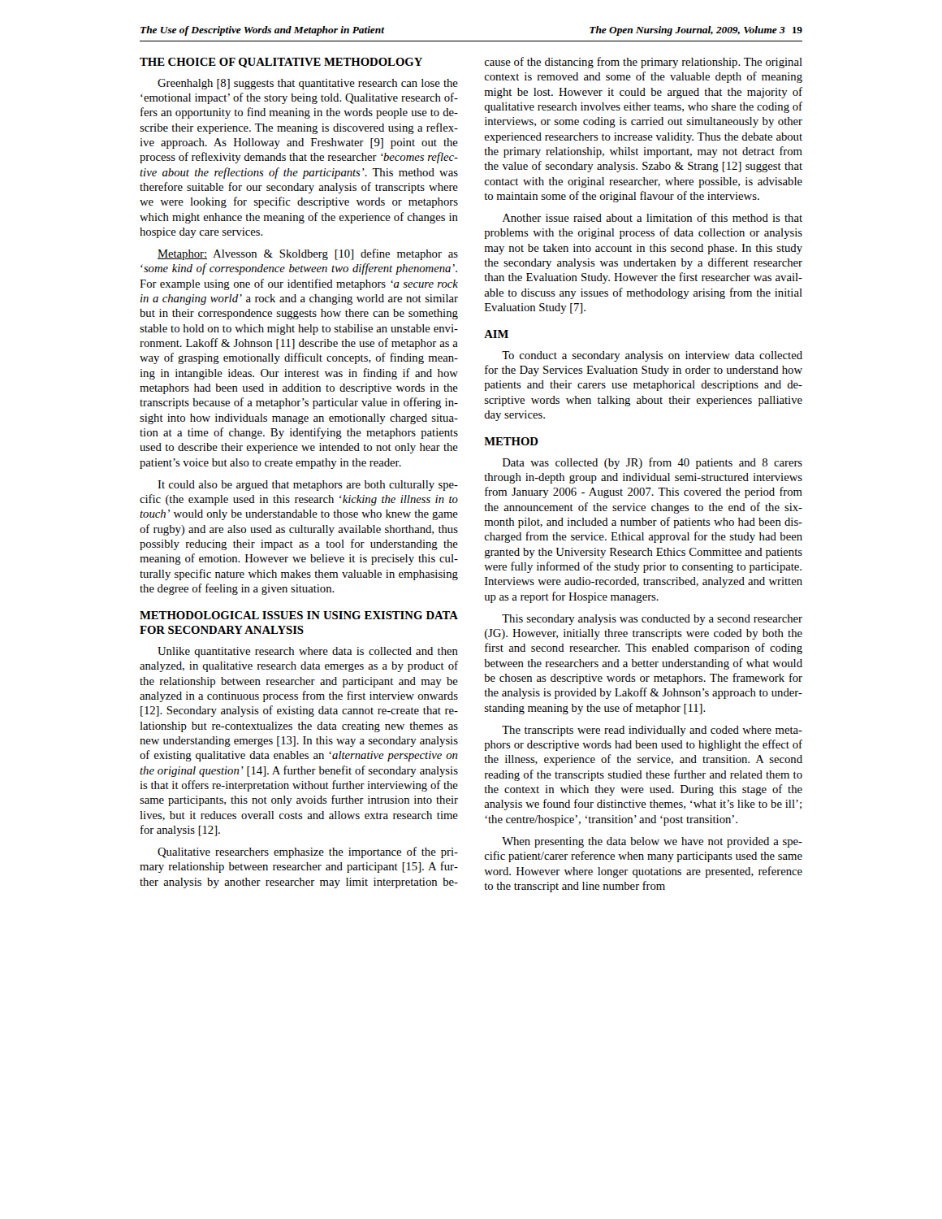The Use of Descriptive Words and Metaphor in Patient
The Open Nursing Journal, 2009, Volume 319
The Choice of Qualitative Methodology
Greenhalgh [8] suggests that quantitative research can lose the ‘emotional impact’ of the story being told. Qualitative research offers an opportunity to find meaning in the words people use to describe their experience. The meaning is discovered using a reflexive approach. As Holloway and Freshwater [9] point out the process of reflexivity demands that the researcher ‘becomes reflective about the reflections of the participants’. This method was therefore suitable for our secondary analysis of transcripts where we were looking for specific descriptive words or metaphors which might enhance the meaning of the experience of changes in hospice day care services.
Metaphor: Alvesson & Skoldberg [10] define metaphor as ‘some kind of correspondence between two different phenomena’. For example using one of our identified metaphors ‘a secure rock in a changing world’ a rock and a changing world are not similar but in their correspondence suggests how there can be something stable to hold on to which might help to stabilise an unstable environment. Lakoff & Johnson [11] describe the use of metaphor as a way of grasping emotionally difficult concepts, of finding meaning in intangible ideas. Our interest was in finding if and how metaphors had been used in addition to descriptive words in the transcripts because of a metaphor’s particular value in offering insight into how individuals manage an emotionally charged situation at a time of change. By identifying the metaphors patients used to describe their experience we intended to not only hear the patient’s voice but also to create empathy in the reader.
It could also be argued that metaphors are both culturally specific (the example used in this research ‘kicking the illness in to touch’ would only be understandable to those who knew the game of rugby) and are also used as culturally available shorthand, thus possibly reducing their impact as a tool for understanding the meaning of emotion. However we believe it is precisely this culturally specific nature which makes them valuable in emphasising the degree of feeling in a given situation.
Methodological Issues in Using Existing Data for Secondary Analysis
Unlike quantitative research where data is collected and then analyzed, in qualitative research data emerges as a by product of the relationship between researcher and participant and may be analyzed in a continuous process from the first interview onwards [12]. Secondary analysis of existing data cannot re-create that relationship but re-contextualizes the data creating new themes as new understanding emerges [13]. In this way a secondary analysis of existing qualitative data enables an ‘alternative perspective on the original question’ [14]. A further benefit of secondary analysis is that it offers re-interpretation without further interviewing of the same participants, this not only avoids further intrusion into their lives, but it reduces overall costs and allows extra research time for analysis [12].
Qualitative researchers emphasize the importance of the primary relationship between researcher and participant [15]. A further analysis by another researcher may limit interpretation because of the distancing from the primary relationship. The original context is removed and some of the valuable depth of meaning might be lost. However it could be argued that the majority of qualitative research involves either teams, who share the coding of interviews, or some coding is carried out simultaneously by other experienced researchers to increase validity. Thus the debate about the primary relationship, whilst important, may not detract from the value of secondary analysis. Szabo & Strang [12] suggest that contact with the original researcher, where possible, is advisable to maintain some of the original flavour of the interviews.
Another issue raised about a limitation of this method is that problems with the original process of data collection or analysis may not be taken into account in this second phase. In this study the secondary analysis was undertaken by a different researcher than the Evaluation Study. However the first researcher was available to discuss any issues of methodology arising from the initial Evaluation Study [7].
Aim
To conduct a secondary analysis on interview data collected for the Day Services Evaluation Study in order to understand how patients and their carers use metaphorical descriptions and descriptive words when talking about their experiences palliative day services.
Method
Data was collected (by JR) from 40 patients and 8 carers through in-depth group and individual semi-structured interviews from January 2006 - August 2007. This covered the period from the announcement of the service changes to the end of the six-month pilot, and included a number of patients who had been discharged from the service. Ethical approval for the study had been granted by the University Research Ethics Committee and patients were fully informed of the study prior to consenting to participate. Interviews were audio-recorded, transcribed, analyzed and written up as a report for Hospice managers.
This secondary analysis was conducted by a second researcher (JG). However, initially three transcripts were coded by both the first and second researcher. This enabled comparison of coding between the researchers and a better understanding of what would be chosen as descriptive words or metaphors. The framework for the analysis is provided by Lakoff & Johnson’s approach to understanding meaning by the use of metaphor [11].
The transcripts were read individually and coded where metaphors or descriptive words had been used to highlight the effect of the illness, experience of the service, and transition. A second reading of the transcripts studied these further and related them to the context in which they were used. During this stage of the analysis we found four distinctive themes, ‘what it’s like to be ill’; ‘the centre/hospice’, ‘transition’ and ‘post transition’.
When presenting the data below we have not provided a specific patient/carer reference when many participants used the same word. However where longer quotations are presented, reference to the transcript and line number from